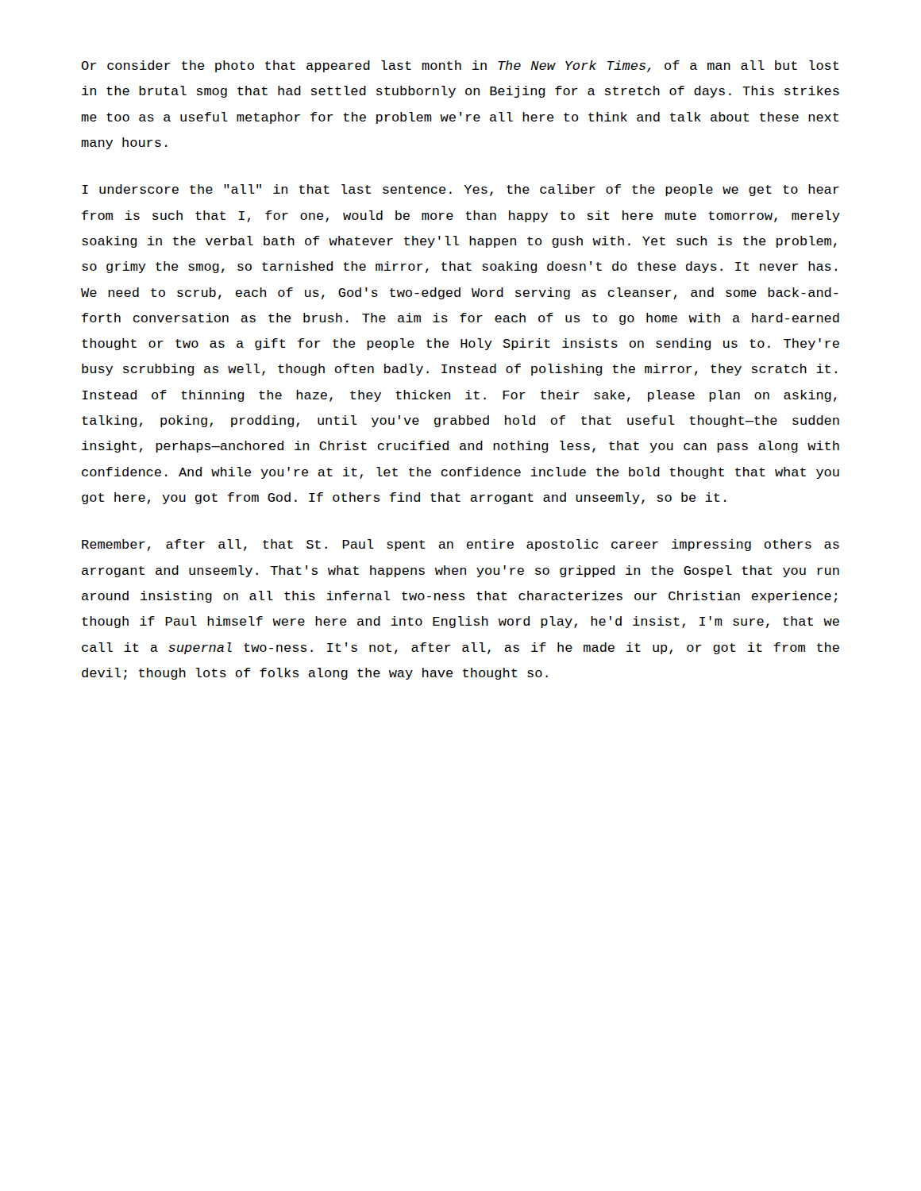Or consider the photo that appeared last month in The New York Times, of a man all but lost in the brutal smog that had settled stubbornly on Beijing for a stretch of days. This strikes me too as a useful metaphor for the problem we're all here to think and talk about these next many hours.
I underscore the "all" in that last sentence. Yes, the caliber of the people we get to hear from is such that I, for one, would be more than happy to sit here mute tomorrow, merely soaking in the verbal bath of whatever they'll happen to gush with. Yet such is the problem, so grimy the smog, so tarnished the mirror, that soaking doesn't do these days. It never has. We need to scrub, each of us, God's two-edged Word serving as cleanser, and some back-and-forth conversation as the brush. The aim is for each of us to go home with a hard-earned thought or two as a gift for the people the Holy Spirit insists on sending us to. They're busy scrubbing as well, though often badly. Instead of polishing the mirror, they scratch it. Instead of thinning the haze, they thicken it. For their sake, please plan on asking, talking, poking, prodding, until you've grabbed hold of that useful thought—the sudden insight, perhaps—anchored in Christ crucified and nothing less, that you can pass along with confidence. And while you're at it, let the confidence include the bold thought that what you got here, you got from God. If others find that arrogant and unseemly, so be it.
Remember, after all, that St. Paul spent an entire apostolic career impressing others as arrogant and unseemly. That's what happens when you're so gripped in the Gospel that you run around insisting on all this infernal two-ness that characterizes our Christian experience; though if Paul himself were here and into English word play, he'd insist, I'm sure, that we call it a supernal two-ness. It's not, after all, as if he made it up, or got it from the devil; though lots of folks along the way have thought so.